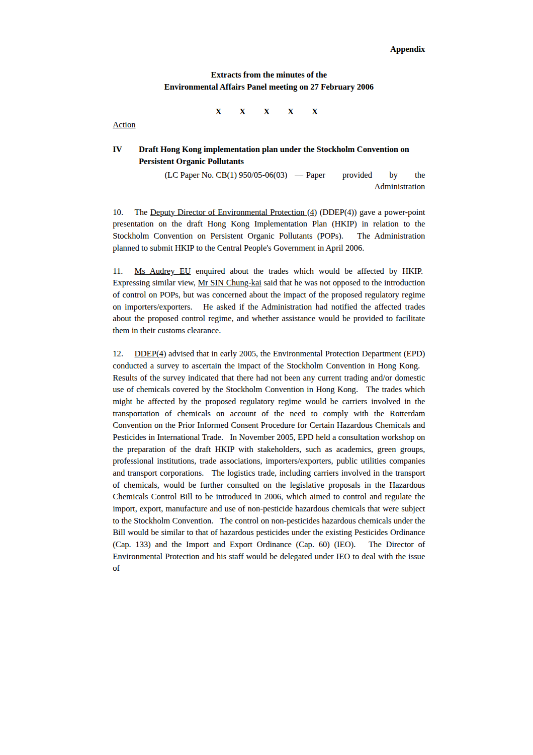Appendix
Extracts from the minutes of the
Environmental Affairs Panel meeting on 27 February 2006
X X X X X
Action
IV
Draft Hong Kong implementation plan under the Stockholm Convention on Persistent Organic Pollutants
(LC Paper No. CB(1) 950/05-06(03) — Paper provided by the
Administration
10. The Deputy Director of Environmental Protection (4) (DDEP(4)) gave a power-point presentation on the draft Hong Kong Implementation Plan (HKIP) in relation to the Stockholm Convention on Persistent Organic Pollutants (POPs). The Administration planned to submit HKIP to the Central People's Government in April 2006.
11. Ms Audrey EU enquired about the trades which would be affected by HKIP. Expressing similar view, Mr SIN Chung-kai said that he was not opposed to the introduction of control on POPs, but was concerned about the impact of the proposed regulatory regime on importers/exporters. He asked if the Administration had notified the affected trades about the proposed control regime, and whether assistance would be provided to facilitate them in their customs clearance.
12. DDEP(4) advised that in early 2005, the Environmental Protection Department (EPD) conducted a survey to ascertain the impact of the Stockholm Convention in Hong Kong. Results of the survey indicated that there had not been any current trading and/or domestic use of chemicals covered by the Stockholm Convention in Hong Kong. The trades which might be affected by the proposed regulatory regime would be carriers involved in the transportation of chemicals on account of the need to comply with the Rotterdam Convention on the Prior Informed Consent Procedure for Certain Hazardous Chemicals and Pesticides in International Trade. In November 2005, EPD held a consultation workshop on the preparation of the draft HKIP with stakeholders, such as academics, green groups, professional institutions, trade associations, importers/exporters, public utilities companies and transport corporations. The logistics trade, including carriers involved in the transport of chemicals, would be further consulted on the legislative proposals in the Hazardous Chemicals Control Bill to be introduced in 2006, which aimed to control and regulate the import, export, manufacture and use of non-pesticide hazardous chemicals that were subject to the Stockholm Convention. The control on non-pesticides hazardous chemicals under the Bill would be similar to that of hazardous pesticides under the existing Pesticides Ordinance (Cap. 133) and the Import and Export Ordinance (Cap. 60) (IEO). The Director of Environmental Protection and his staff would be delegated under IEO to deal with the issue of